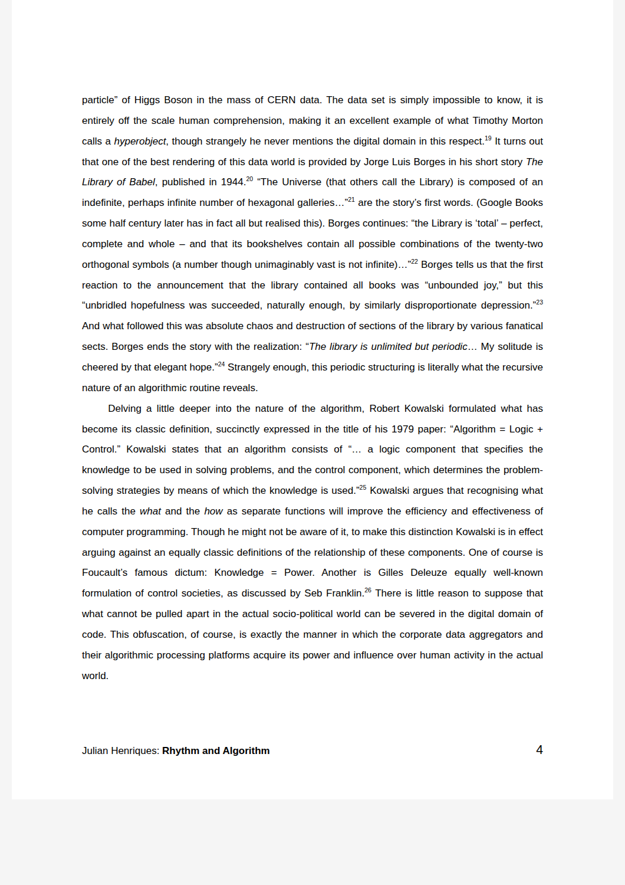particle” of Higgs Boson in the mass of CERN data. The data set is simply impossible to know, it is entirely off the scale human comprehension, making it an excellent example of what Timothy Morton calls a hyperobject, though strangely he never mentions the digital domain in this respect.19 It turns out that one of the best rendering of this data world is provided by Jorge Luis Borges in his short story The Library of Babel, published in 1944.20 “The Universe (that others call the Library) is composed of an indefinite, perhaps infinite number of hexagonal galleries…”21 are the story’s first words. (Google Books some half century later has in fact all but realised this). Borges continues: “the Library is ‘total’ – perfect, complete and whole – and that its bookshelves contain all possible combinations of the twenty-two orthogonal symbols (a number though unimaginably vast is not infinite)…”22 Borges tells us that the first reaction to the announcement that the library contained all books was “unbounded joy,” but this “unbridled hopefulness was succeeded, naturally enough, by similarly disproportionate depression.”23 And what followed this was absolute chaos and destruction of sections of the library by various fanatical sects. Borges ends the story with the realization: “The library is unlimited but periodic… My solitude is cheered by that elegant hope.”24 Strangely enough, this periodic structuring is literally what the recursive nature of an algorithmic routine reveals.
Delving a little deeper into the nature of the algorithm, Robert Kowalski formulated what has become its classic definition, succinctly expressed in the title of his 1979 paper: “Algorithm = Logic + Control.” Kowalski states that an algorithm consists of “… a logic component that specifies the knowledge to be used in solving problems, and the control component, which determines the problem-solving strategies by means of which the knowledge is used.”25 Kowalski argues that recognising what he calls the what and the how as separate functions will improve the efficiency and effectiveness of computer programming. Though he might not be aware of it, to make this distinction Kowalski is in effect arguing against an equally classic definitions of the relationship of these components. One of course is Foucault’s famous dictum: Knowledge = Power. Another is Gilles Deleuze equally well-known formulation of control societies, as discussed by Seb Franklin.26 There is little reason to suppose that what cannot be pulled apart in the actual socio-political world can be severed in the digital domain of code. This obfuscation, of course, is exactly the manner in which the corporate data aggregators and their algorithmic processing platforms acquire its power and influence over human activity in the actual world.
Julian Henriques: Rhythm and Algorithm 4